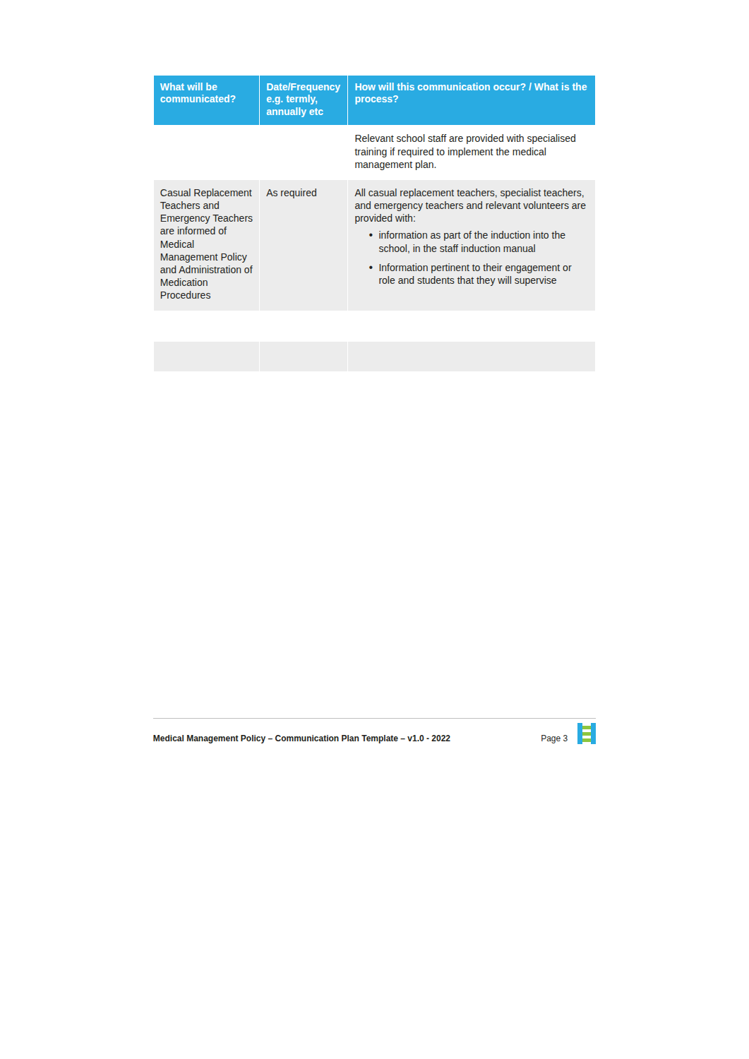| What will be communicated? | Date/Frequency e.g. termly, annually etc | How will this communication occur? / What is the process? |
| --- | --- | --- |
| | | Relevant school staff are provided with specialised training if required to implement the medical management plan. |
| Casual Replacement Teachers and Emergency Teachers are informed of Medical Management Policy and Administration of Medication Procedures | As required | All casual replacement teachers, specialist teachers, and emergency teachers and relevant volunteers are provided with: information as part of the induction into the school, in the staff induction manual Information pertinent to their engagement or role and students that they will supervise |
Medical Management Policy – Communication Plan Template – v1.0 - 2022
Page 3